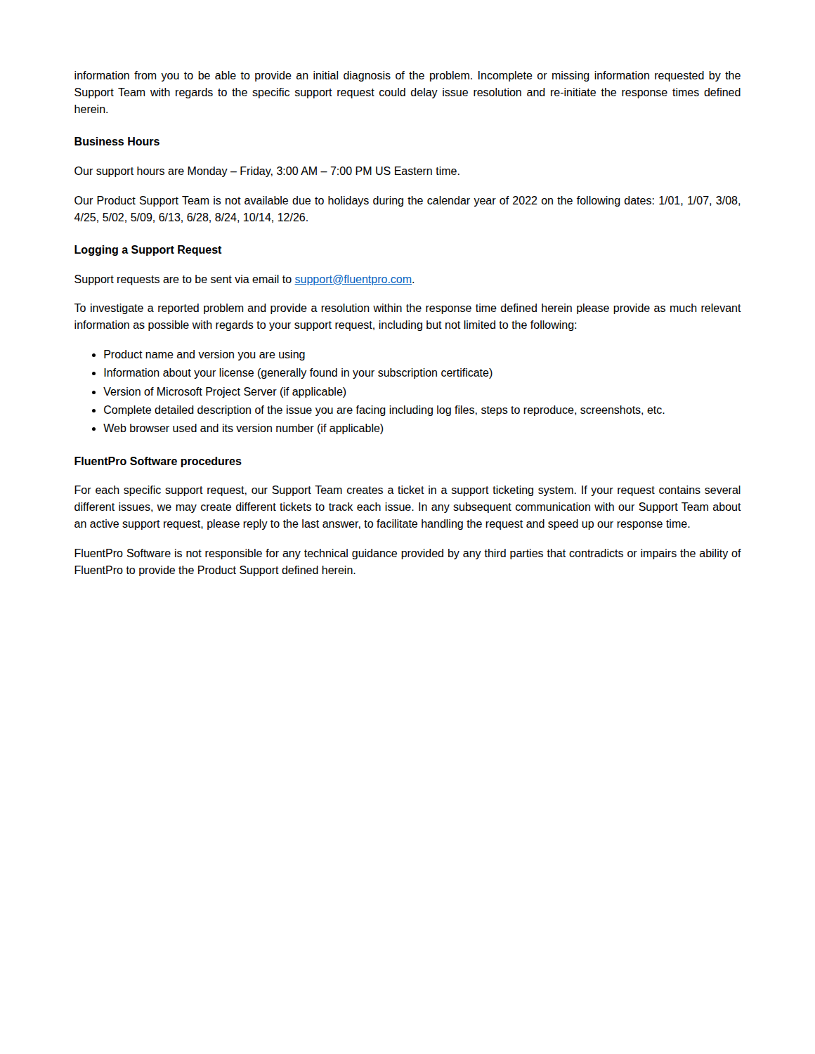information from you to be able to provide an initial diagnosis of the problem. Incomplete or missing information requested by the Support Team with regards to the specific support request could delay issue resolution and re-initiate the response times defined herein.
Business Hours
Our support hours are Monday – Friday, 3:00 AM – 7:00 PM US Eastern time.
Our Product Support Team is not available due to holidays during the calendar year of 2022 on the following dates: 1/01, 1/07, 3/08, 4/25, 5/02, 5/09, 6/13, 6/28, 8/24, 10/14, 12/26.
Logging a Support Request
Support requests are to be sent via email to support@fluentpro.com.
To investigate a reported problem and provide a resolution within the response time defined herein please provide as much relevant information as possible with regards to your support request, including but not limited to the following:
Product name and version you are using
Information about your license (generally found in your subscription certificate)
Version of Microsoft Project Server (if applicable)
Complete detailed description of the issue you are facing including log files, steps to reproduce, screenshots, etc.
Web browser used and its version number (if applicable)
FluentPro Software procedures
For each specific support request, our Support Team creates a ticket in a support ticketing system. If your request contains several different issues, we may create different tickets to track each issue. In any subsequent communication with our Support Team about an active support request, please reply to the last answer, to facilitate handling the request and speed up our response time.
FluentPro Software is not responsible for any technical guidance provided by any third parties that contradicts or impairs the ability of FluentPro to provide the Product Support defined herein.